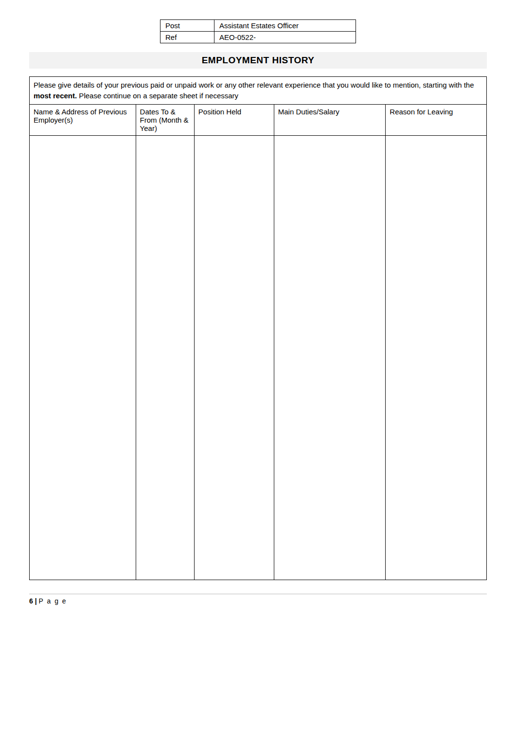| Post | Assistant Estates Officer |
| Ref | AEO-0522- |
EMPLOYMENT HISTORY
| Please give details of your previous paid or unpaid work or any other relevant experience that you would like to mention, starting with the most recent. Please continue on a separate sheet if necessary |
| Name & Address of Previous Employer(s) | Dates To & From (Month & Year) | Position Held | Main Duties/Salary | Reason for Leaving |
6 | P a g e